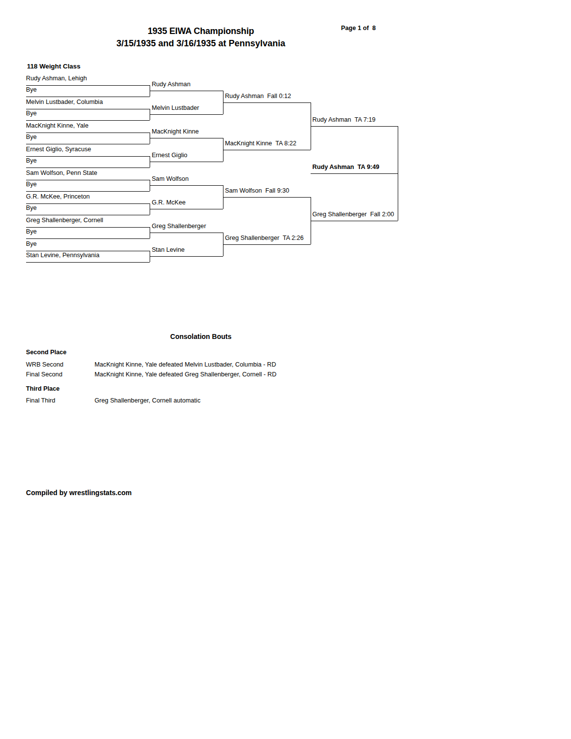Page 1 of 8
1935 EIWA Championship
3/15/1935 and 3/16/1935 at Pennsylvania
118 Weight Class
Rudy Ashman, Lehigh
Bye
Melvin Lustbader, Columbia
Bye
MacKnight Kinne, Yale
Bye
Ernest Giglio, Syracuse
Bye
Sam Wolfson, Penn State
Bye
G.R. McKee, Princeton
Bye
Greg Shallenberger, Cornell
Bye
Bye
Stan Levine, Pennsylvania
Rudy Ashman
Melvin Lustbader
MacKnight Kinne
Ernest Giglio
Sam Wolfson
G.R. McKee
Greg Shallenberger
Stan Levine
Rudy Ashman Fall 0:12
MacKnight Kinne TA 8:22
Sam Wolfson Fall 9:30
Greg Shallenberger TA 2:26
Rudy Ashman TA 7:19
Greg Shallenberger Fall 2:00
Rudy Ashman TA 9:49
Consolation Bouts
Second Place
| WRB Second | MacKnight Kinne, Yale defeated Melvin Lustbader, Columbia - RD |
| Final Second | MacKnight Kinne, Yale defeated Greg Shallenberger, Cornell - RD |
Third Place
| Final Third | Greg Shallenberger, Cornell automatic |
Compiled by wrestlingstats.com